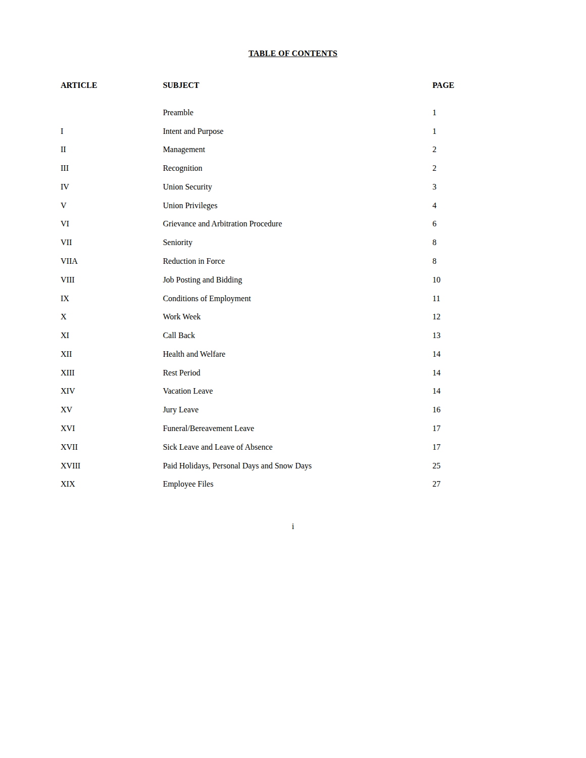TABLE OF CONTENTS
| ARTICLE | SUBJECT | PAGE |
| --- | --- | --- |
| | Preamble | 1 |
| I | Intent and Purpose | 1 |
| II | Management | 2 |
| III | Recognition | 2 |
| IV | Union Security | 3 |
| V | Union Privileges | 4 |
| VI | Grievance and Arbitration Procedure | 6 |
| VII | Seniority | 8 |
| VIIA | Reduction in Force | 8 |
| VIII | Job Posting and Bidding | 10 |
| IX | Conditions of Employment | 11 |
| X | Work Week | 12 |
| XI | Call Back | 13 |
| XII | Health and Welfare | 14 |
| XIII | Rest Period | 14 |
| XIV | Vacation Leave | 14 |
| XV | Jury Leave | 16 |
| XVI | Funeral/Bereavement Leave | 17 |
| XVII | Sick Leave and Leave of Absence | 17 |
| XVIII | Paid Holidays, Personal Days and Snow Days | 25 |
| XIX | Employee Files | 27 |
i